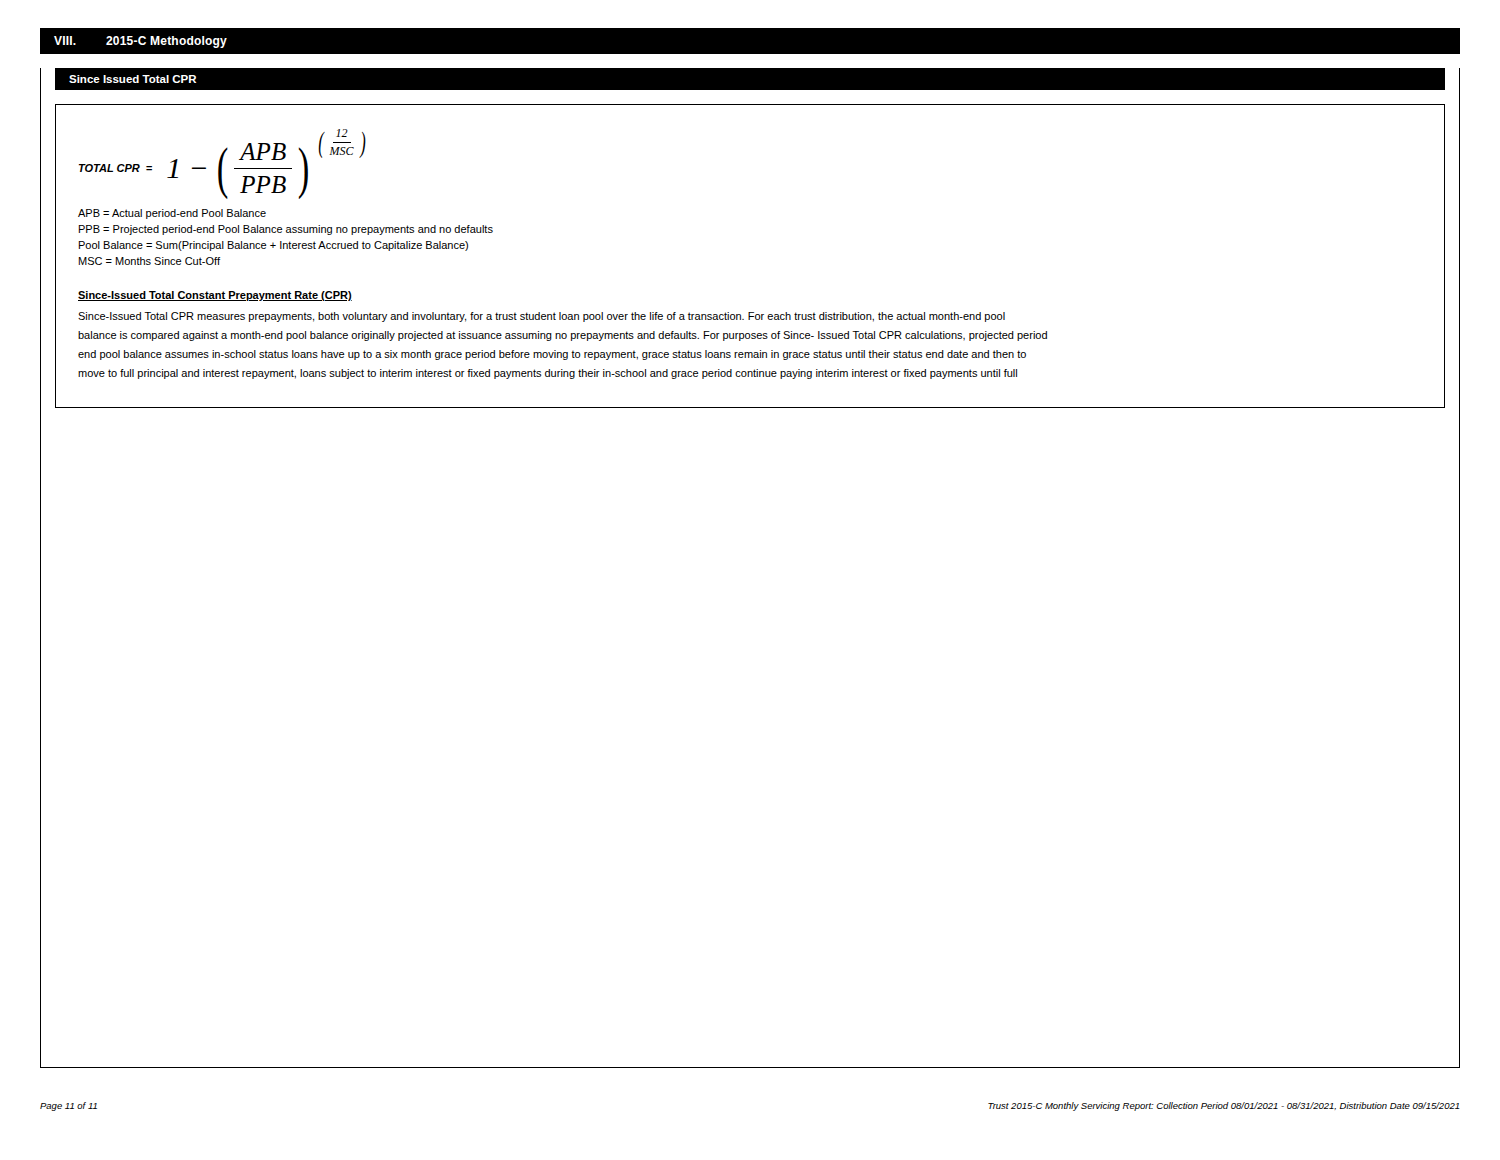VIII. 2015-C Methodology
Since Issued Total CPR
TOTAL CPR =
1 − ( APB PPB ) ( 12 MSC )
APB = Actual period-end Pool Balance
PPB = Projected period-end Pool Balance assuming no prepayments and no defaults
Pool Balance = Sum(Principal Balance + Interest Accrued to Capitalize Balance)
MSC = Months Since Cut-Off
Since-Issued Total Constant Prepayment Rate (CPR)
Since-Issued Total CPR measures prepayments, both voluntary and involuntary, for a trust student loan pool over the life of a transaction. For each trust distribution, the actual month-end pool
balance is compared against a month-end pool balance originally projected at issuance assuming no prepayments and defaults. For purposes of Since- Issued Total CPR calculations, projected period
end pool balance assumes in-school status loans have up to a six month grace period before moving to repayment, grace status loans remain in grace status until their status end date and then to
move to full principal and interest repayment, loans subject to interim interest or fixed payments during their in-school and grace period continue paying interim interest or fixed payments until full
Page 11 of 11
Trust 2015-C Monthly Servicing Report: Collection Period 08/01/2021 - 08/31/2021, Distribution Date 09/15/2021